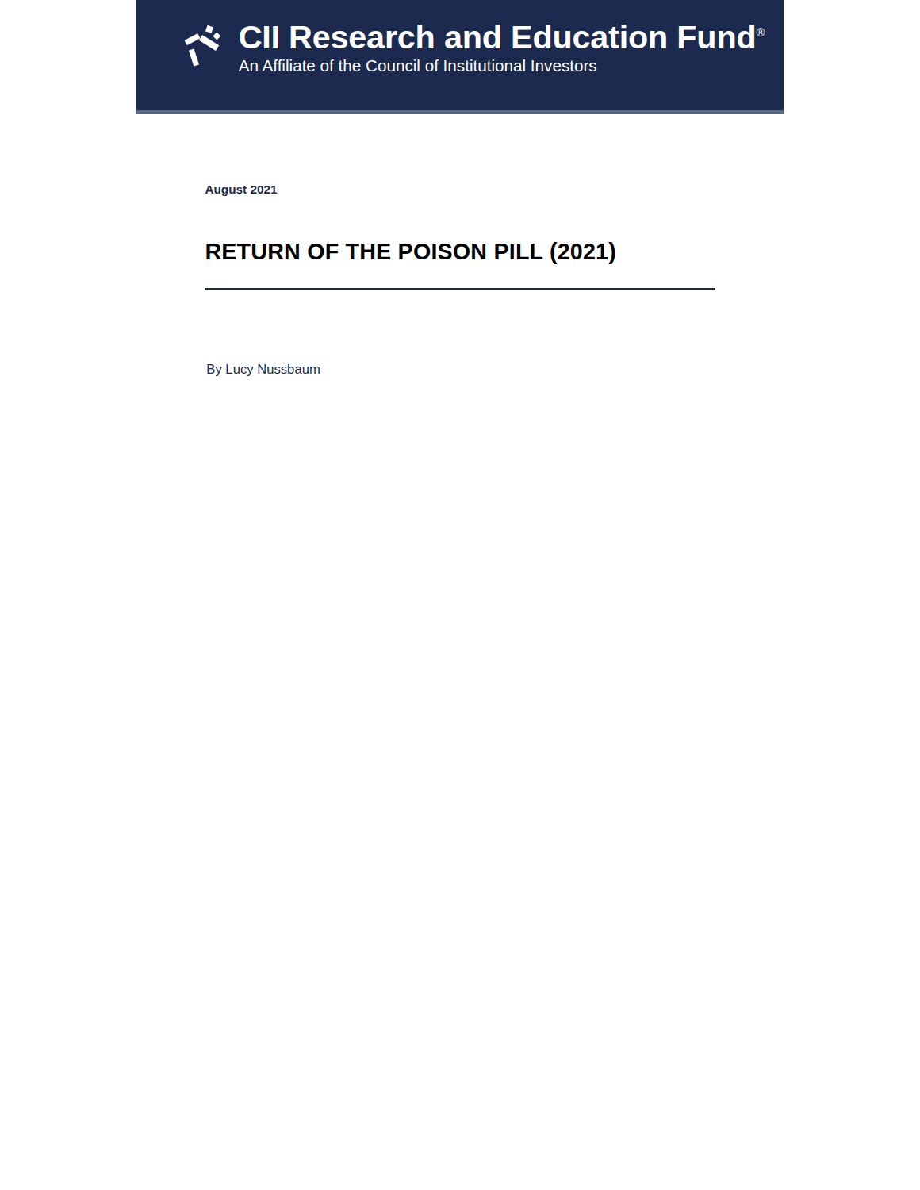CII Research and Education Fund®
An Affiliate of the Council of Institutional Investors
August 2021
RETURN OF THE POISON PILL (2021)
By Lucy Nussbaum